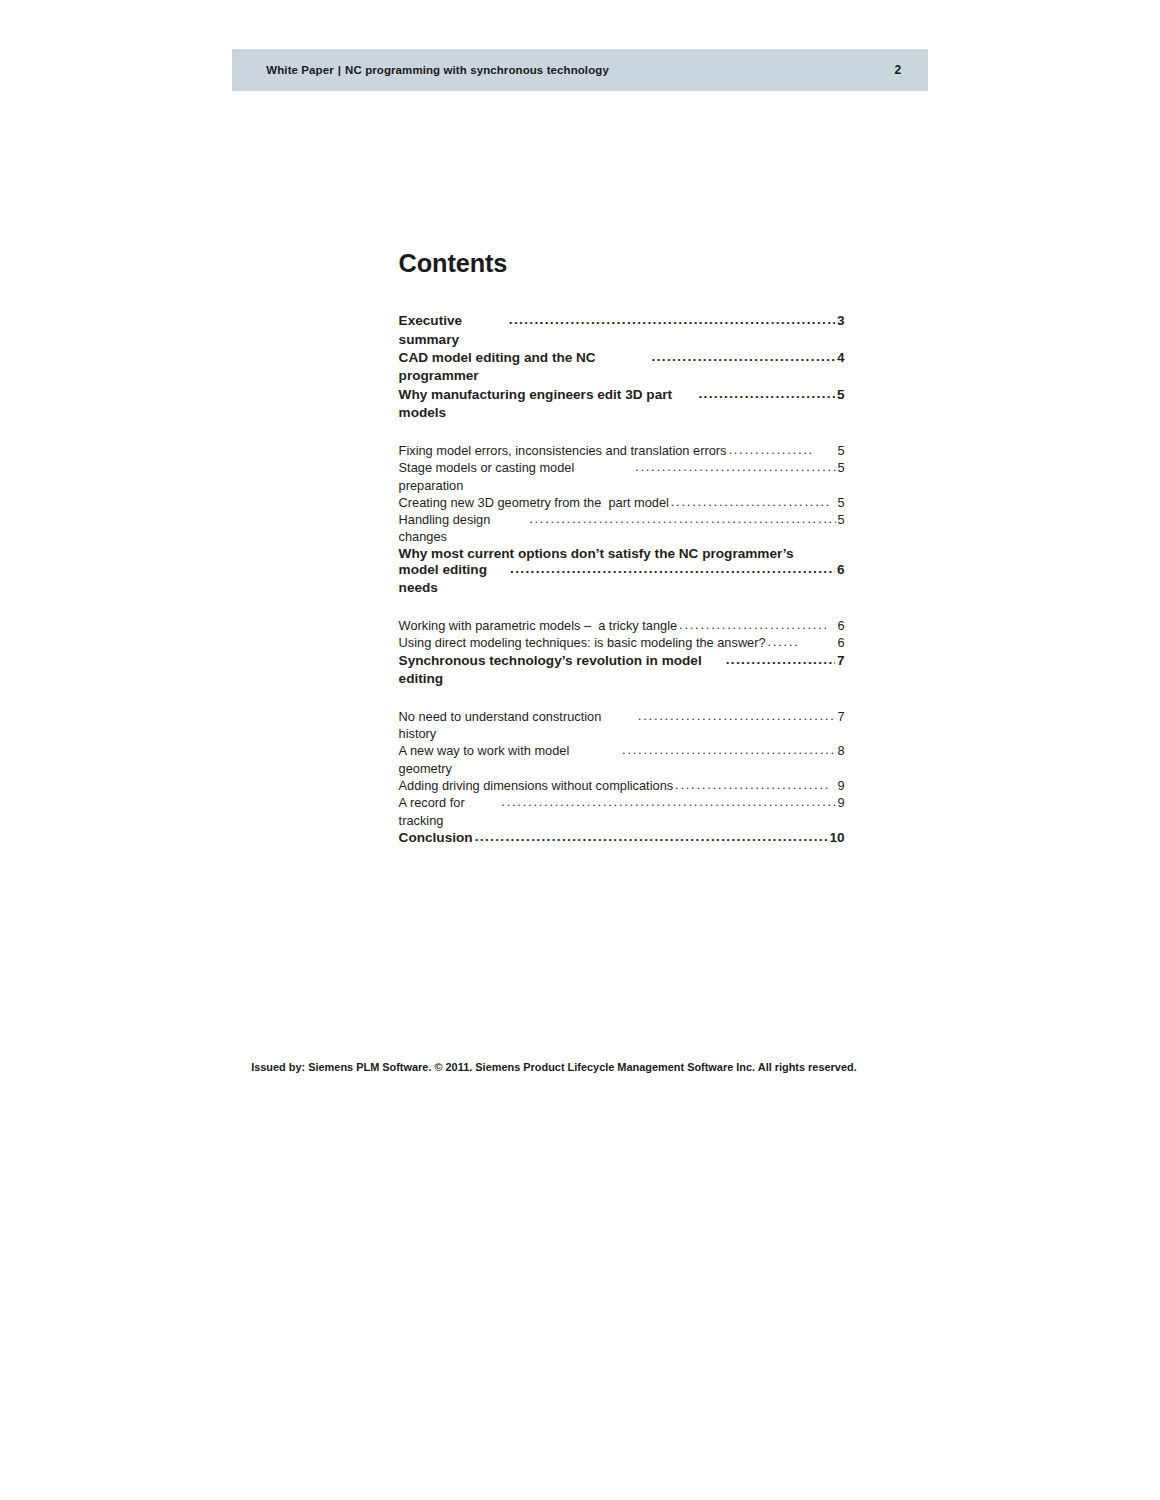White Paper|NC programming with synchronous technology
2
Contents
Executive summary ........................................................................... 3
CAD model editing and the NC programmer ........................................ 4
Why manufacturing engineers edit 3D part models ............................. 5
Fixing model errors, inconsistencies and translation errors ................ 5
Stage models or casting model preparation ....................................... 5
Creating new 3D geometry from the part model .............................. 5
Handling design changes ................................................................ 5
Why most current options don’t satisfy the NC programmer’s
model editing needs ............................................................................ 6
Working with parametric models – a tricky tangle ............................ 6
Using direct modeling techniques: is basic modeling the answer? ...... 6
Synchronous technology’s revolution in model editing ....................... 7
No need to understand construction history ...................................... 7
A new way to work with model geometry ......................................... 8
Adding driving dimensions without complications ............................. 9
A record for tracking ....................................................................... 9
Conclusion ......................................................................................... 10
Issued by: Siemens PLM Software. © 2011. Siemens Product Lifecycle Management Software Inc. All rights reserved.